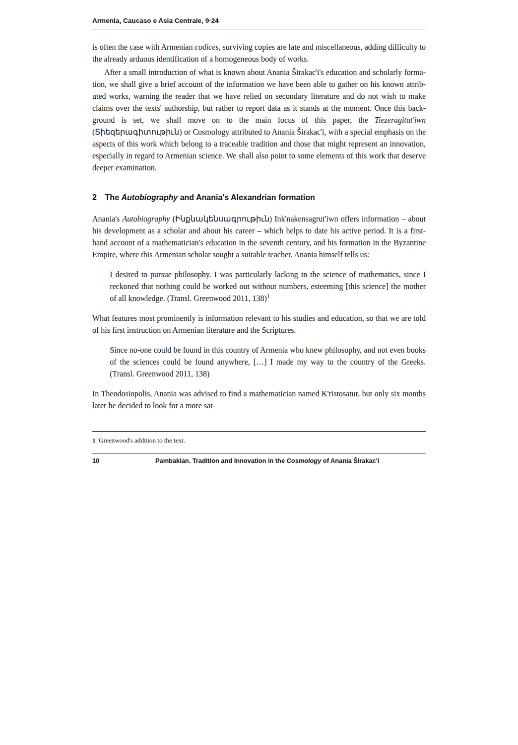Armenia, Caucaso e Asia Centrale, 9-24
is often the case with Armenian codices, surviving copies are late and miscellaneous, adding difficulty to the already arduous identification of a homogeneous body of works.
After a small introduction of what is known about Anania Širakac'i's education and scholarly formation, we shall give a brief account of the information we have been able to gather on his known attributed works, warning the reader that we have relied on secondary literature and do not wish to make claims over the texts' authorship, but rather to report data as it stands at the moment. Once this background is set, we shall move on to the main focus of this paper, the Tiezeragitut'iwn (Տիեզերագիտութիւն) or Cosmology attributed to Anania Širakac'i, with a special emphasis on the aspects of this work which belong to a traceable tradition and those that might represent an innovation, especially in regard to Armenian science. We shall also point to some elements of this work that deserve deeper examination.
2 The Autobiography and Anania's Alexandrian formation
Anania's Autobiography (Ինքնակենսագրութիւն) Ink'nakensagrut'iwn offers information – about his development as a scholar and about his career – which helps to date his active period. It is a first-hand account of a mathematician's education in the seventh century, and his formation in the Byzantine Empire, where this Armenian scholar sought a suitable teacher. Anania himself tells us:
I desired to pursue philosophy. I was particularly lacking in the science of mathematics, since I reckoned that nothing could be worked out without numbers, esteeming [this science] the mother of all knowledge. (Transl. Greenwood 2011, 138)1
What features most prominently is information relevant to his studies and education, so that we are told of his first instruction on Armenian literature and the Scriptures.
Since no-one could be found in this country of Armenia who knew philosophy, and not even books of the sciences could be found anywhere, […] I made my way to the country of the Greeks. (Transl. Greenwood 2011, 138)
In Theodosiopolis, Anania was advised to find a mathematician named K'ristosatur, but only six months later he decided to look for a more sat-
1 Greenwood's addition to the text.
10 Pambakian. Tradition and Innovation in the Cosmology of Anania Širakac'i